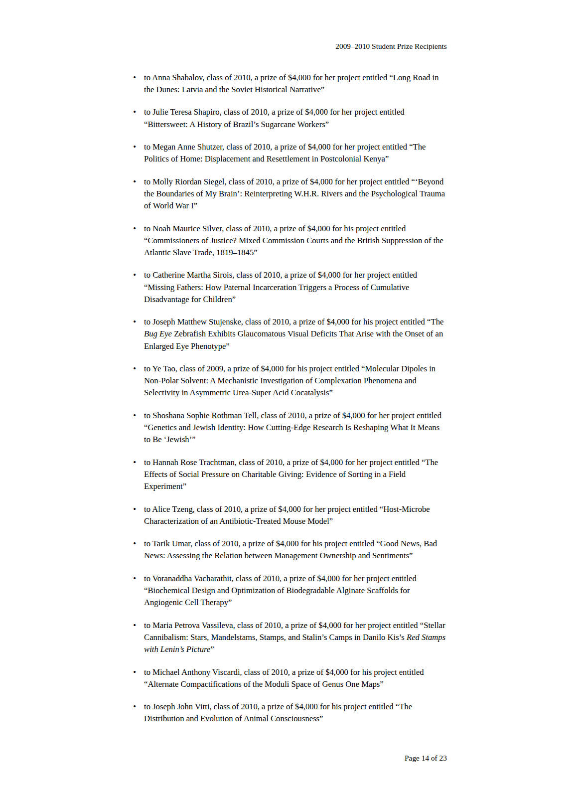2009–2010 Student Prize Recipients
to Anna Shabalov, class of 2010, a prize of $4,000 for her project entitled “Long Road in the Dunes: Latvia and the Soviet Historical Narrative”
to Julie Teresa Shapiro, class of 2010, a prize of $4,000 for her project entitled “Bittersweet: A History of Brazil’s Sugarcane Workers”
to Megan Anne Shutzer, class of 2010, a prize of $4,000 for her project entitled “The Politics of Home: Displacement and Resettlement in Postcolonial Kenya”
to Molly Riordan Siegel, class of 2010, a prize of $4,000 for her project entitled “‘Beyond the Boundaries of My Brain’: Reinterpreting W.H.R. Rivers and the Psychological Trauma of World War I”
to Noah Maurice Silver, class of 2010, a prize of $4,000 for his project entitled “Commissioners of Justice? Mixed Commission Courts and the British Suppression of the Atlantic Slave Trade, 1819–1845”
to Catherine Martha Sirois, class of 2010, a prize of $4,000 for her project entitled “Missing Fathers: How Paternal Incarceration Triggers a Process of Cumulative Disadvantage for Children”
to Joseph Matthew Stujenske, class of 2010, a prize of $4,000 for his project entitled “The Bug Eye Zebrafish Exhibits Glaucomatous Visual Deficits That Arise with the Onset of an Enlarged Eye Phenotype”
to Ye Tao, class of 2009, a prize of $4,000 for his project entitled “Molecular Dipoles in Non-Polar Solvent: A Mechanistic Investigation of Complexation Phenomena and Selectivity in Asymmetric Urea-Super Acid Cocatalysis”
to Shoshana Sophie Rothman Tell, class of 2010, a prize of $4,000 for her project entitled “Genetics and Jewish Identity: How Cutting-Edge Research Is Reshaping What It Means to Be ‘Jewish’”
to Hannah Rose Trachtman, class of 2010, a prize of $4,000 for her project entitled “The Effects of Social Pressure on Charitable Giving: Evidence of Sorting in a Field Experiment”
to Alice Tzeng, class of 2010, a prize of $4,000 for her project entitled “Host-Microbe Characterization of an Antibiotic-Treated Mouse Model”
to Tarik Umar, class of 2010, a prize of $4,000 for his project entitled “Good News, Bad News: Assessing the Relation between Management Ownership and Sentiments”
to Voranaddha Vacharathit, class of 2010, a prize of $4,000 for her project entitled “Biochemical Design and Optimization of Biodegradable Alginate Scaffolds for Angiogenic Cell Therapy”
to Maria Petrova Vassileva, class of 2010, a prize of $4,000 for her project entitled “Stellar Cannibalism: Stars, Mandelstams, Stamps, and Stalin’s Camps in Danilo Kis’s Red Stamps with Lenin’s Picture”
to Michael Anthony Viscardi, class of 2010, a prize of $4,000 for his project entitled “Alternate Compactifications of the Moduli Space of Genus One Maps”
to Joseph John Vitti, class of 2010, a prize of $4,000 for his project entitled “The Distribution and Evolution of Animal Consciousness”
Page 14 of 23